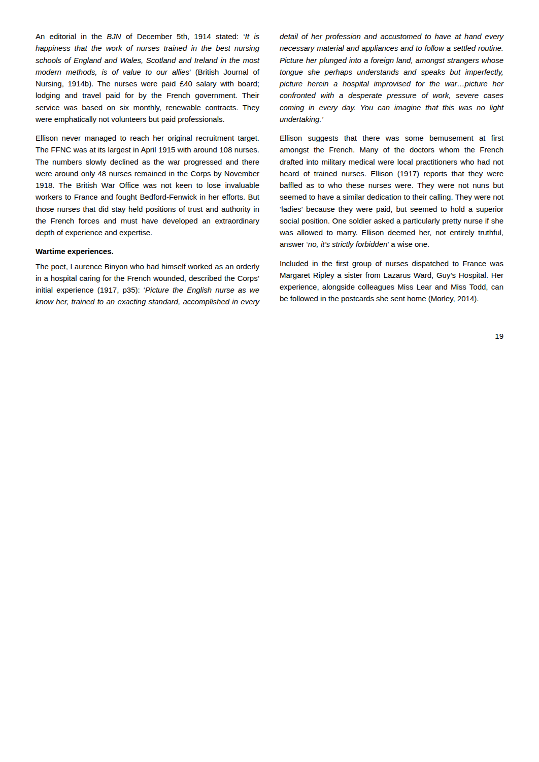An editorial in the BJN of December 5th, 1914 stated: ‘It is happiness that the work of nurses trained in the best nursing schools of England and Wales, Scotland and Ireland in the most modern methods, is of value to our allies’ (British Journal of Nursing, 1914b). The nurses were paid £40 salary with board; lodging and travel paid for by the French government. Their service was based on six monthly, renewable contracts. They were emphatically not volunteers but paid professionals.
Ellison never managed to reach her original recruitment target. The FFNC was at its largest in April 1915 with around 108 nurses. The numbers slowly declined as the war progressed and there were around only 48 nurses remained in the Corps by November 1918. The British War Office was not keen to lose invaluable workers to France and fought Bedford-Fenwick in her efforts. But those nurses that did stay held positions of trust and authority in the French forces and must have developed an extraordinary depth of experience and expertise.
Wartime experiences.
The poet, Laurence Binyon who had himself worked as an orderly in a hospital caring for the French wounded, described the Corps’ initial experience (1917, p35): ‘Picture the English nurse as we know her, trained to an exacting standard, accomplished in every detail of her profession and accustomed to have at hand every necessary material and appliances and to follow a settled routine. Picture her plunged into a foreign land, amongst strangers whose tongue she perhaps understands and speaks but imperfectly, picture herein a hospital improvised for the war…picture her confronted with a desperate pressure of work, severe cases coming in every day. You can imagine that this was no light undertaking.’
Ellison suggests that there was some bemusement at first amongst the French. Many of the doctors whom the French drafted into military medical were local practitioners who had not heard of trained nurses. Ellison (1917) reports that they were baffled as to who these nurses were. They were not nuns but seemed to have a similar dedication to their calling. They were not ‘ladies’ because they were paid, but seemed to hold a superior social position. One soldier asked a particularly pretty nurse if she was allowed to marry. Ellison deemed her, not entirely truthful, answer ‘no, it’s strictly forbidden’ a wise one.
Included in the first group of nurses dispatched to France was Margaret Ripley a sister from Lazarus Ward, Guy’s Hospital. Her experience, alongside colleagues Miss Lear and Miss Todd, can be followed in the postcards she sent home (Morley, 2014).
19